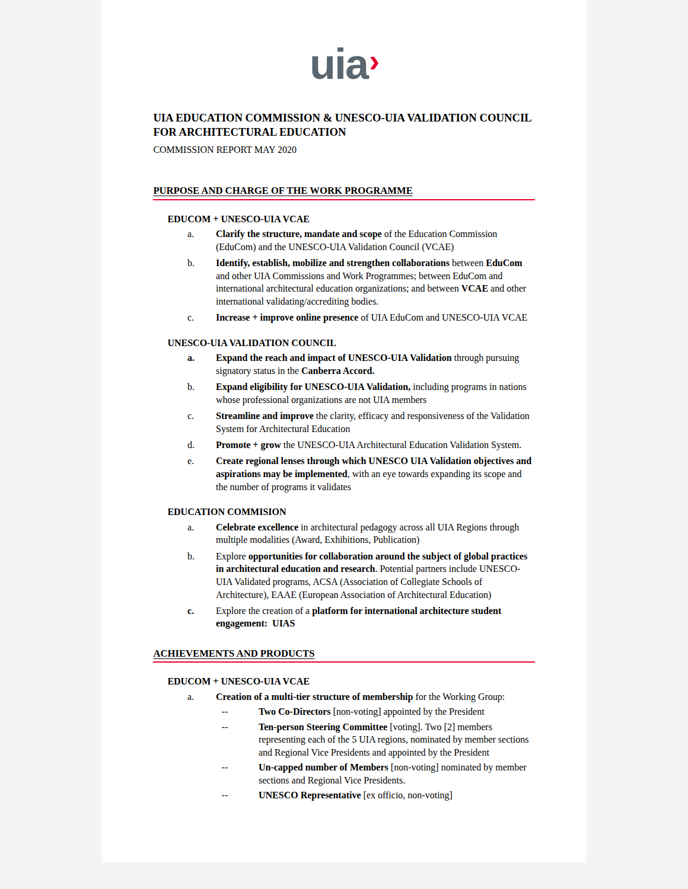uia›
UIA Education Commission & UNESCO-UIA Validation Council for Architectural Education
Commission Report May 2020
Purpose and Charge of the Work Programme
EduCom + UNESCO-UIA VCAE
a. Clarify the structure, mandate and scope of the Education Commission (EduCom) and the UNESCO-UIA Validation Council (VCAE)
b. Identify, establish, mobilize and strengthen collaborations between EduCom and other UIA Commissions and Work Programmes; between EduCom and international architectural education organizations; and between VCAE and other international validating/accrediting bodies.
c. Increase + improve online presence of UIA EduCom and UNESCO-UIA VCAE
UNESCO-UIA Validation Council
a. Expand the reach and impact of UNESCO-UIA Validation through pursuing signatory status in the Canberra Accord.
b. Expand eligibility for UNESCO-UIA Validation, including programs in nations whose professional organizations are not UIA members
c. Streamline and improve the clarity, efficacy and responsiveness of the Validation System for Architectural Education
d. Promote + grow the UNESCO-UIA Architectural Education Validation System.
e. Create regional lenses through which UNESCO UIA Validation objectives and aspirations may be implemented, with an eye towards expanding its scope and the number of programs it validates
Education Commision
a. Celebrate excellence in architectural pedagogy across all UIA Regions through multiple modalities (Award, Exhibitions, Publication)
b. Explore opportunities for collaboration around the subject of global practices in architectural education and research. Potential partners include UNESCO-UIA Validated programs, ACSA (Association of Collegiate Schools of Architecture), EAAE (European Association of Architectural Education)
c. Explore the creation of a platform for international architecture student engagement: UIAS
Achievements and Products
EduCom + UNESCO-UIA VCAE
a. Creation of a multi-tier structure of membership for the Working Group:
--Two Co-Directors [non-voting] appointed by the President
--Ten-person Steering Committee [voting]. Two [2] members representing each of the 5 UIA regions, nominated by member sections and Regional Vice Presidents and appointed by the President
--Un-capped number of Members [non-voting] nominated by member sections and Regional Vice Presidents.
--UNESCO Representative [ex officio, non-voting]